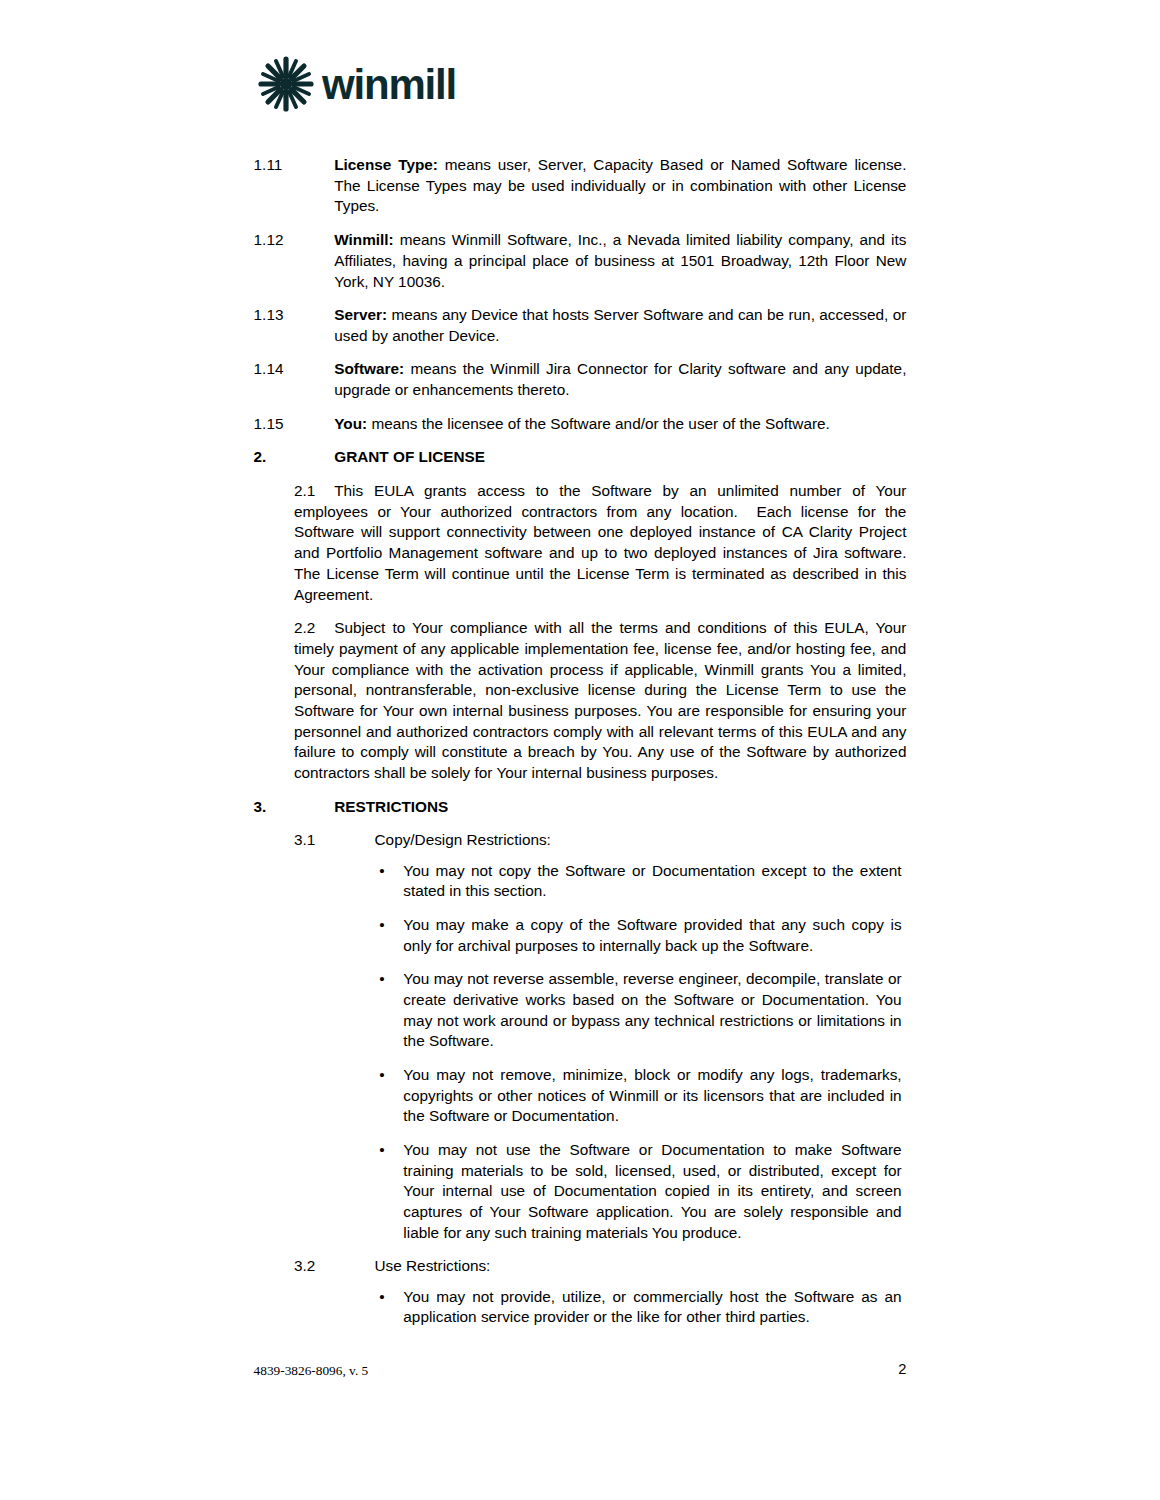winmill
1.11 License Type: means user, Server, Capacity Based or Named Software license. The License Types may be used individually or in combination with other License Types.
1.12 Winmill: means Winmill Software, Inc., a Nevada limited liability company, and its Affiliates, having a principal place of business at 1501 Broadway, 12th Floor New York, NY 10036.
1.13 Server: means any Device that hosts Server Software and can be run, accessed, or used by another Device.
1.14 Software: means the Winmill Jira Connector for Clarity software and any update, upgrade or enhancements thereto.
1.15 You: means the licensee of the Software and/or the user of the Software.
2. GRANT OF LICENSE
2.1 This EULA grants access to the Software by an unlimited number of Your employees or Your authorized contractors from any location. Each license for the Software will support connectivity between one deployed instance of CA Clarity Project and Portfolio Management software and up to two deployed instances of Jira software. The License Term will continue until the License Term is terminated as described in this Agreement.
2.2 Subject to Your compliance with all the terms and conditions of this EULA, Your timely payment of any applicable implementation fee, license fee, and/or hosting fee, and Your compliance with the activation process if applicable, Winmill grants You a limited, personal, nontransferable, non-exclusive license during the License Term to use the Software for Your own internal business purposes. You are responsible for ensuring your personnel and authorized contractors comply with all relevant terms of this EULA and any failure to comply will constitute a breach by You. Any use of the Software by authorized contractors shall be solely for Your internal business purposes.
3. RESTRICTIONS
3.1 Copy/Design Restrictions:
You may not copy the Software or Documentation except to the extent stated in this section.
You may make a copy of the Software provided that any such copy is only for archival purposes to internally back up the Software.
You may not reverse assemble, reverse engineer, decompile, translate or create derivative works based on the Software or Documentation. You may not work around or bypass any technical restrictions or limitations in the Software.
You may not remove, minimize, block or modify any logs, trademarks, copyrights or other notices of Winmill or its licensors that are included in the Software or Documentation.
You may not use the Software or Documentation to make Software training materials to be sold, licensed, used, or distributed, except for Your internal use of Documentation copied in its entirety, and screen captures of Your Software application. You are solely responsible and liable for any such training materials You produce.
3.2 Use Restrictions:
You may not provide, utilize, or commercially host the Software as an application service provider or the like for other third parties.
4839-3826-8096, v. 5 2